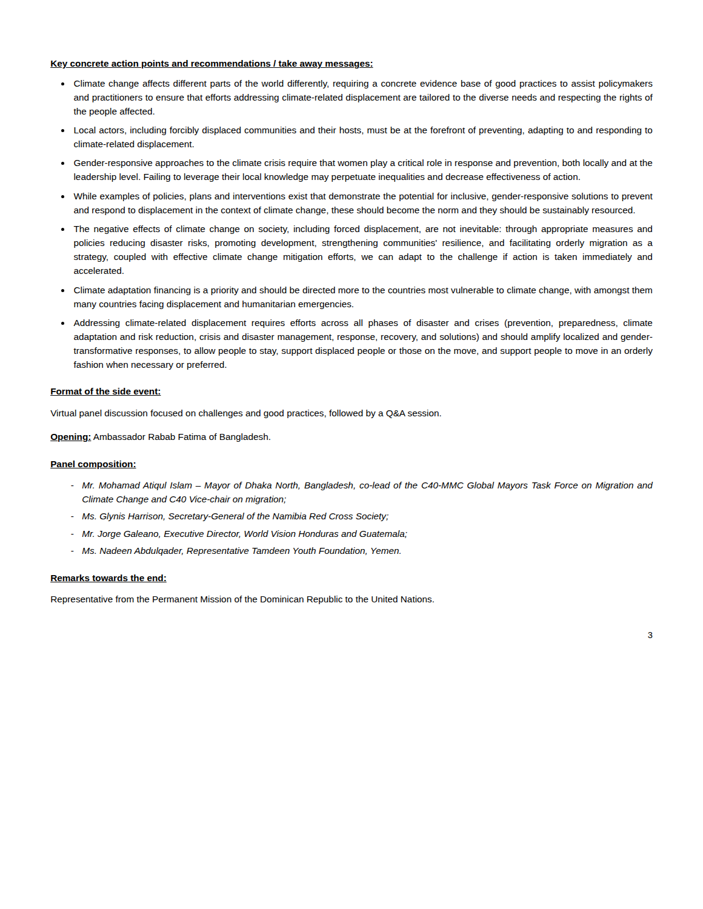Key concrete action points and recommendations / take away messages:
Climate change affects different parts of the world differently, requiring a concrete evidence base of good practices to assist policymakers and practitioners to ensure that efforts addressing climate-related displacement are tailored to the diverse needs and respecting the rights of the people affected.
Local actors, including forcibly displaced communities and their hosts, must be at the forefront of preventing, adapting to and responding to climate-related displacement.
Gender-responsive approaches to the climate crisis require that women play a critical role in response and prevention, both locally and at the leadership level. Failing to leverage their local knowledge may perpetuate inequalities and decrease effectiveness of action.
While examples of policies, plans and interventions exist that demonstrate the potential for inclusive, gender-responsive solutions to prevent and respond to displacement in the context of climate change, these should become the norm and they should be sustainably resourced.
The negative effects of climate change on society, including forced displacement, are not inevitable: through appropriate measures and policies reducing disaster risks, promoting development, strengthening communities' resilience, and facilitating orderly migration as a strategy, coupled with effective climate change mitigation efforts, we can adapt to the challenge if action is taken immediately and accelerated.
Climate adaptation financing is a priority and should be directed more to the countries most vulnerable to climate change, with amongst them many countries facing displacement and humanitarian emergencies.
Addressing climate-related displacement requires efforts across all phases of disaster and crises (prevention, preparedness, climate adaptation and risk reduction, crisis and disaster management, response, recovery, and solutions) and should amplify localized and gender-transformative responses, to allow people to stay, support displaced people or those on the move, and support people to move in an orderly fashion when necessary or preferred.
Format of the side event:
Virtual panel discussion focused on challenges and good practices, followed by a Q&A session.
Opening: Ambassador Rabab Fatima of Bangladesh.
Panel composition:
Mr. Mohamad Atiqul Islam – Mayor of Dhaka North, Bangladesh, co-lead of the C40-MMC Global Mayors Task Force on Migration and Climate Change and C40 Vice-chair on migration;
Ms. Glynis Harrison, Secretary-General of the Namibia Red Cross Society;
Mr. Jorge Galeano, Executive Director, World Vision Honduras and Guatemala;
Ms. Nadeen Abdulqader, Representative Tamdeen Youth Foundation, Yemen.
Remarks towards the end:
Representative from the Permanent Mission of the Dominican Republic to the United Nations.
3